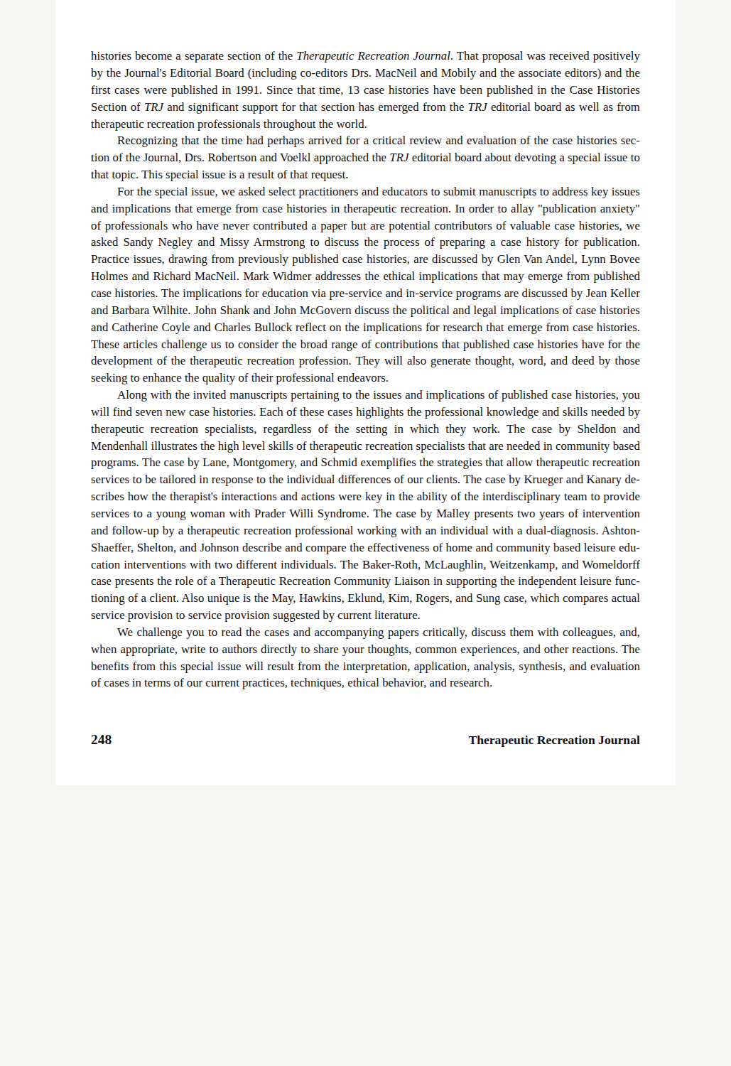histories become a separate section of the Therapeutic Recreation Journal. That proposal was received positively by the Journal's Editorial Board (including co-editors Drs. MacNeil and Mobily and the associate editors) and the first cases were published in 1991. Since that time, 13 case histories have been published in the Case Histories Section of TRJ and significant support for that section has emerged from the TRJ editorial board as well as from therapeutic recreation professionals throughout the world.
Recognizing that the time had perhaps arrived for a critical review and evaluation of the case histories section of the Journal, Drs. Robertson and Voelkl approached the TRJ editorial board about devoting a special issue to that topic. This special issue is a result of that request.
For the special issue, we asked select practitioners and educators to submit manuscripts to address key issues and implications that emerge from case histories in therapeutic recreation. In order to allay "publication anxiety" of professionals who have never contributed a paper but are potential contributors of valuable case histories, we asked Sandy Negley and Missy Armstrong to discuss the process of preparing a case history for publication. Practice issues, drawing from previously published case histories, are discussed by Glen Van Andel, Lynn Bovee Holmes and Richard MacNeil. Mark Widmer addresses the ethical implications that may emerge from published case histories. The implications for education via pre-service and in-service programs are discussed by Jean Keller and Barbara Wilhite. John Shank and John McGovern discuss the political and legal implications of case histories and Catherine Coyle and Charles Bullock reflect on the implications for research that emerge from case histories. These articles challenge us to consider the broad range of contributions that published case histories have for the development of the therapeutic recreation profession. They will also generate thought, word, and deed by those seeking to enhance the quality of their professional endeavors.
Along with the invited manuscripts pertaining to the issues and implications of published case histories, you will find seven new case histories. Each of these cases highlights the professional knowledge and skills needed by therapeutic recreation specialists, regardless of the setting in which they work. The case by Sheldon and Mendenhall illustrates the high level skills of therapeutic recreation specialists that are needed in community based programs. The case by Lane, Montgomery, and Schmid exemplifies the strategies that allow therapeutic recreation services to be tailored in response to the individual differences of our clients. The case by Krueger and Kanary describes how the therapist's interactions and actions were key in the ability of the interdisciplinary team to provide services to a young woman with Prader Willi Syndrome. The case by Malley presents two years of intervention and follow-up by a therapeutic recreation professional working with an individual with a dual-diagnosis. Ashton-Shaeffer, Shelton, and Johnson describe and compare the effectiveness of home and community based leisure education interventions with two different individuals. The Baker-Roth, McLaughlin, Weitzenkamp, and Womeldorff case presents the role of a Therapeutic Recreation Community Liaison in supporting the independent leisure functioning of a client. Also unique is the May, Hawkins, Eklund, Kim, Rogers, and Sung case, which compares actual service provision to service provision suggested by current literature.
We challenge you to read the cases and accompanying papers critically, discuss them with colleagues, and, when appropriate, write to authors directly to share your thoughts, common experiences, and other reactions. The benefits from this special issue will result from the interpretation, application, analysis, synthesis, and evaluation of cases in terms of our current practices, techniques, ethical behavior, and research.
248 Therapeutic Recreation Journal